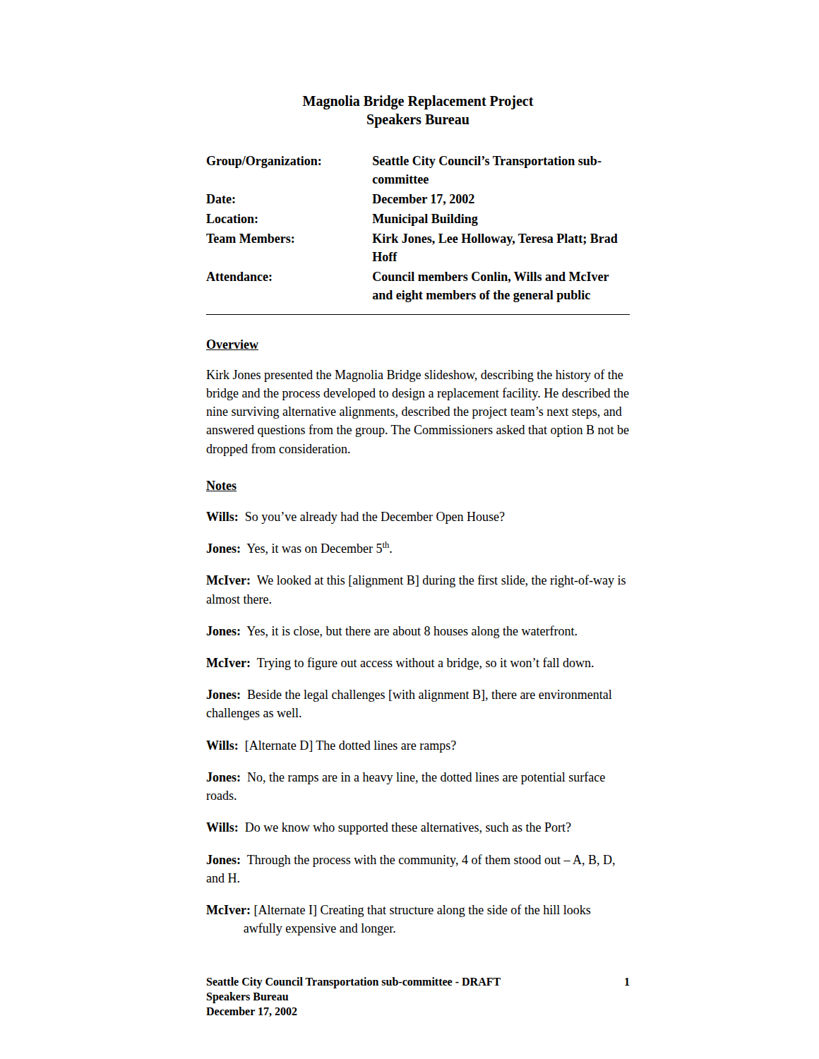Magnolia Bridge Replacement Project Speakers Bureau
| Group/Organization: | Seattle City Council’s Transportation sub-committee |
| Date: | December 17, 2002 |
| Location: | Municipal Building |
| Team Members: | Kirk Jones, Lee Holloway, Teresa Platt; Brad Hoff |
| Attendance: | Council members Conlin, Wills and McIver and eight members of the general public |
Overview
Kirk Jones presented the Magnolia Bridge slideshow, describing the history of the bridge and the process developed to design a replacement facility. He described the nine surviving alternative alignments, described the project team’s next steps, and answered questions from the group. The Commissioners asked that option B not be dropped from consideration.
Notes
Wills: So you’ve already had the December Open House?
Jones: Yes, it was on December 5th.
McIver: We looked at this [alignment B] during the first slide, the right-of-way is almost there.
Jones: Yes, it is close, but there are about 8 houses along the waterfront.
McIver: Trying to figure out access without a bridge, so it won’t fall down.
Jones: Beside the legal challenges [with alignment B], there are environmental challenges as well.
Wills: [Alternate D] The dotted lines are ramps?
Jones: No, the ramps are in a heavy line, the dotted lines are potential surface roads.
Wills: Do we know who supported these alternatives, such as the Port?
Jones: Through the process with the community, 4 of them stood out – A, B, D, and H.
McIver: [Alternate I] Creating that structure along the side of the hill looks awfully expensive and longer.
1 Seattle City Council Transportation sub-committee - DRAFT
Speakers Bureau
December 17, 2002